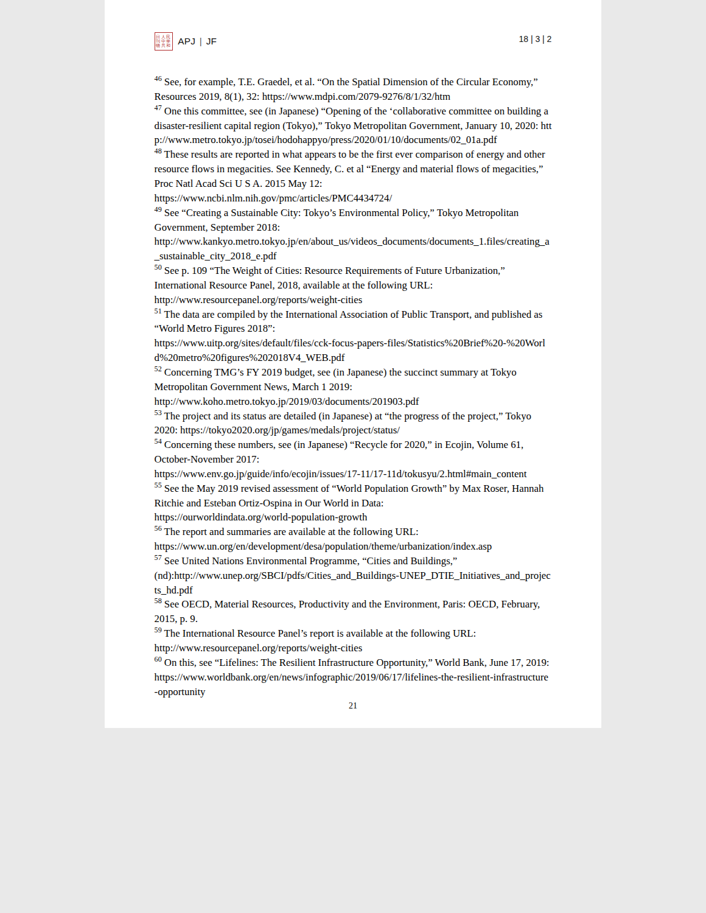日 人 民
刊 中 華
物 共 和
APJ | JF
18 | 3 | 2
46 See, for example, T.E. Graedel, et al. “On the Spatial Dimension of the Circular Economy,” Resources 2019, 8(1), 32: https://www.mdpi.com/2079-9276/8/1/32/htm
47 One this committee, see (in Japanese) “Opening of the ‘collaborative committee on building a disaster-resilient capital region (Tokyo),” Tokyo Metropolitan Government, January 10, 2020: http://www.metro.tokyo.jp/tosei/hodohappyo/press/2020/01/10/documents/02_01a.pdf
48 These results are reported in what appears to be the first ever comparison of energy and other resource flows in megacities. See Kennedy, C. et al “Energy and material flows of megacities,” Proc Natl Acad Sci U S A. 2015 May 12:
https://www.ncbi.nlm.nih.gov/pmc/articles/PMC4434724/
49 See “Creating a Sustainable City: Tokyo’s Environmental Policy,” Tokyo Metropolitan Government, September 2018:
http://www.kankyo.metro.tokyo.jp/en/about_us/videos_documents/documents_1.files/creating_a_sustainable_city_2018_e.pdf
50 See p. 109 “The Weight of Cities: Resource Requirements of Future Urbanization,” International Resource Panel, 2018, available at the following URL:
http://www.resourcepanel.org/reports/weight-cities
51 The data are compiled by the International Association of Public Transport, and published as “World Metro Figures 2018”:
https://www.uitp.org/sites/default/files/cck-focus-papers-files/Statistics%20Brief%20-%20World%20metro%20figures%202018V4_WEB.pdf
52 Concerning TMG’s FY 2019 budget, see (in Japanese) the succinct summary at Tokyo Metropolitan Government News, March 1 2019:
http://www.koho.metro.tokyo.jp/2019/03/documents/201903.pdf
53 The project and its status are detailed (in Japanese) at “the progress of the project,” Tokyo 2020: https://tokyo2020.org/jp/games/medals/project/status/
54 Concerning these numbers, see (in Japanese) “Recycle for 2020,” in Ecojin, Volume 61, October-November 2017:
https://www.env.go.jp/guide/info/ecojin/issues/17-11/17-11d/tokusyu/2.html#main_content
55 See the May 2019 revised assessment of “World Population Growth” by Max Roser, Hannah Ritchie and Esteban Ortiz-Ospina in Our World in Data:
https://ourworldindata.org/world-population-growth
56 The report and summaries are available at the following URL:
https://www.un.org/en/development/desa/population/theme/urbanization/index.asp
57 See United Nations Environmental Programme, “Cities and Buildings,”
(nd):http://www.unep.org/SBCI/pdfs/Cities_and_Buildings-UNEP_DTIE_Initiatives_and_projects_hd.pdf
58 See OECD, Material Resources, Productivity and the Environment, Paris: OECD, February, 2015, p. 9.
59 The International Resource Panel’s report is available at the following URL:
http://www.resourcepanel.org/reports/weight-cities
60 On this, see “Lifelines: The Resilient Infrastructure Opportunity,” World Bank, June 17, 2019:
https://www.worldbank.org/en/news/infographic/2019/06/17/lifelines-the-resilient-infrastructure-opportunity
21